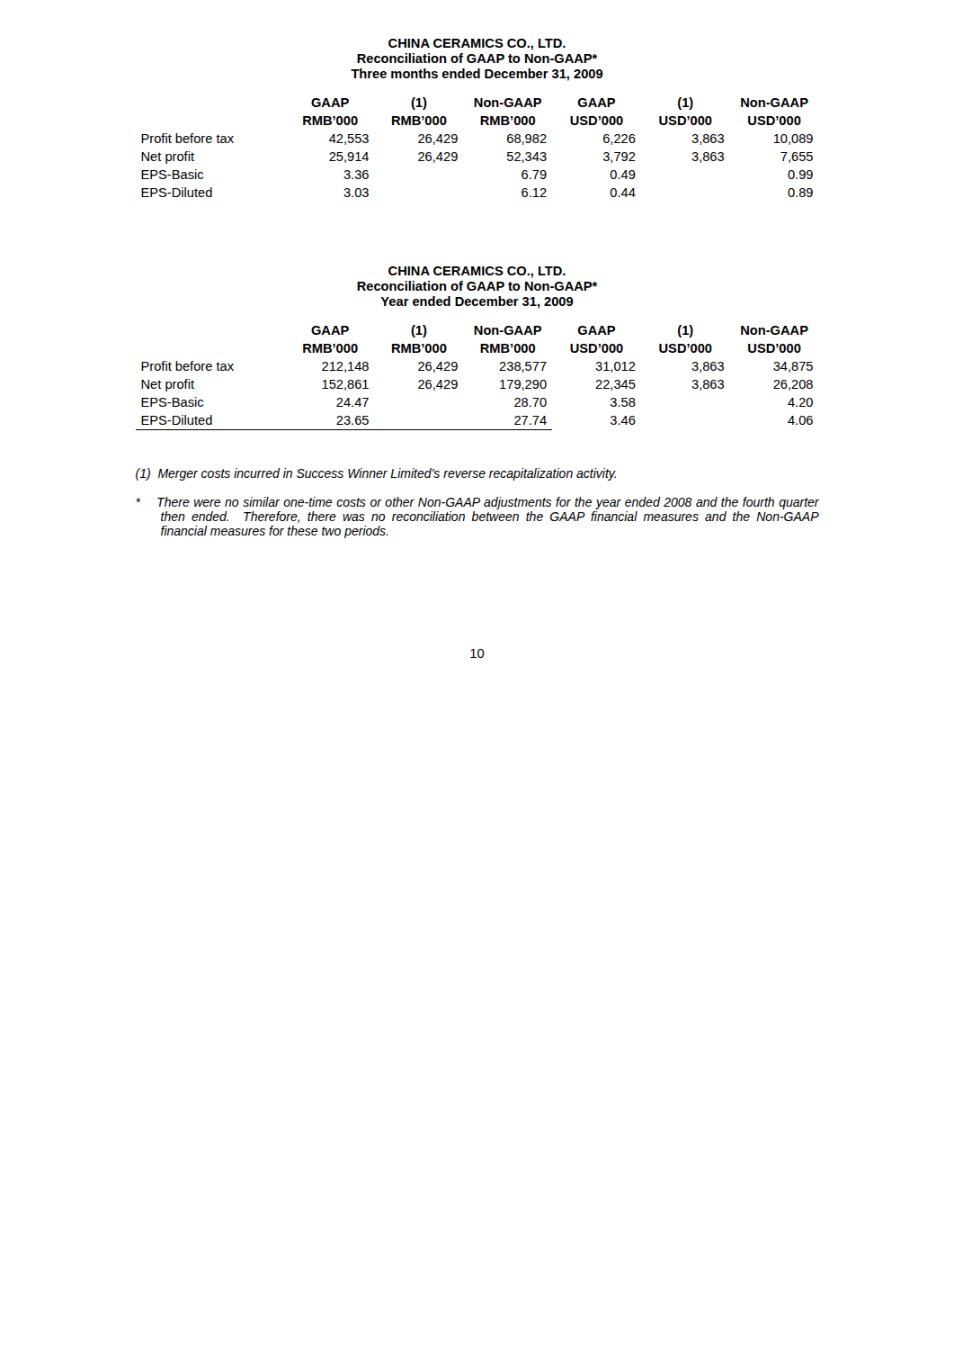CHINA CERAMICS CO., LTD.
Reconciliation of GAAP to Non-GAAP*
Three months ended December 31, 2009
| | GAAP | (1) | Non-GAAP | GAAP | (1) | Non-GAAP |
| --- | --- | --- | --- | --- | --- | --- |
| | RMB’000 | RMB’000 | RMB’000 | USD’000 | USD’000 | USD’000 |
| Profit before tax | 42,553 | 26,429 | 68,982 | 6,226 | 3,863 | 10,089 |
| Net profit | 25,914 | 26,429 | 52,343 | 3,792 | 3,863 | 7,655 |
| EPS-Basic | 3.36 | | 6.79 | 0.49 | | 0.99 |
| EPS-Diluted | 3.03 | | 6.12 | 0.44 | | 0.89 |
CHINA CERAMICS CO., LTD.
Reconciliation of GAAP to Non-GAAP*
Year ended December 31, 2009
| | GAAP | (1) | Non-GAAP | GAAP | (1) | Non-GAAP |
| --- | --- | --- | --- | --- | --- | --- |
| | RMB’000 | RMB’000 | RMB’000 | USD’000 | USD’000 | USD’000 |
| Profit before tax | 212,148 | 26,429 | 238,577 | 31,012 | 3,863 | 34,875 |
| Net profit | 152,861 | 26,429 | 179,290 | 22,345 | 3,863 | 26,208 |
| EPS-Basic | 24.47 | | 28.70 | 3.58 | | 4.20 |
| EPS-Diluted | 23.65 | | 27.74 | 3.46 | | 4.06 |
(1) Merger costs incurred in Success Winner Limited’s reverse recapitalization activity.
* There were no similar one-time costs or other Non-GAAP adjustments for the year ended 2008 and the fourth quarter then ended. Therefore, there was no reconciliation between the GAAP financial measures and the Non-GAAP financial measures for these two periods.
10